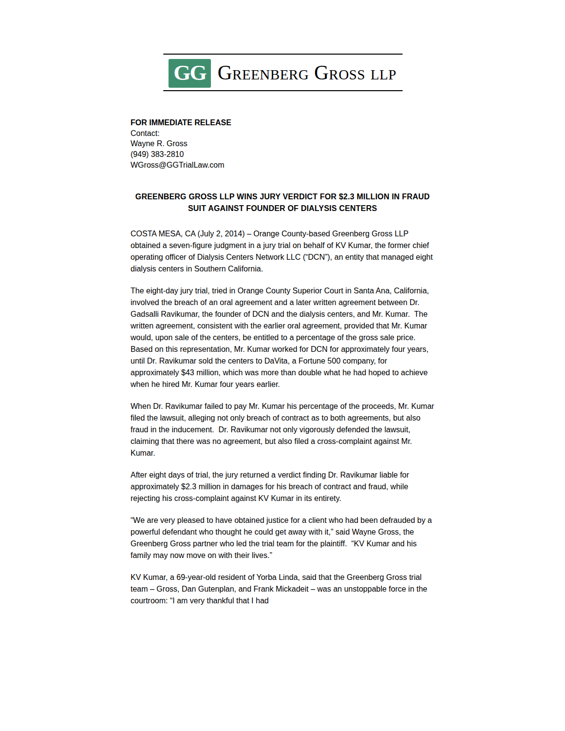GG Greenberg Gross llp
FOR IMMEDIATE RELEASE
Contact:
Wayne R. Gross
(949) 383-2810
WGross@GGTrialLaw.com
GREENBERG GROSS LLP WINS JURY VERDICT FOR $2.3 MILLION IN FRAUD SUIT AGAINST FOUNDER OF DIALYSIS CENTERS
COSTA MESA, CA (July 2, 2014) – Orange County-based Greenberg Gross LLP obtained a seven-figure judgment in a jury trial on behalf of KV Kumar, the former chief operating officer of Dialysis Centers Network LLC (“DCN”), an entity that managed eight dialysis centers in Southern California.
The eight-day jury trial, tried in Orange County Superior Court in Santa Ana, California, involved the breach of an oral agreement and a later written agreement between Dr. Gadsalli Ravikumar, the founder of DCN and the dialysis centers, and Mr. Kumar. The written agreement, consistent with the earlier oral agreement, provided that Mr. Kumar would, upon sale of the centers, be entitled to a percentage of the gross sale price. Based on this representation, Mr. Kumar worked for DCN for approximately four years, until Dr. Ravikumar sold the centers to DaVita, a Fortune 500 company, for approximately $43 million, which was more than double what he had hoped to achieve when he hired Mr. Kumar four years earlier.
When Dr. Ravikumar failed to pay Mr. Kumar his percentage of the proceeds, Mr. Kumar filed the lawsuit, alleging not only breach of contract as to both agreements, but also fraud in the inducement. Dr. Ravikumar not only vigorously defended the lawsuit, claiming that there was no agreement, but also filed a cross-complaint against Mr. Kumar.
After eight days of trial, the jury returned a verdict finding Dr. Ravikumar liable for approximately $2.3 million in damages for his breach of contract and fraud, while rejecting his cross-complaint against KV Kumar in its entirety.
“We are very pleased to have obtained justice for a client who had been defrauded by a powerful defendant who thought he could get away with it,” said Wayne Gross, the Greenberg Gross partner who led the trial team for the plaintiff. “KV Kumar and his family may now move on with their lives.”
KV Kumar, a 69-year-old resident of Yorba Linda, said that the Greenberg Gross trial team – Gross, Dan Gutenplan, and Frank Mickadeit – was an unstoppable force in the courtroom: “I am very thankful that I had